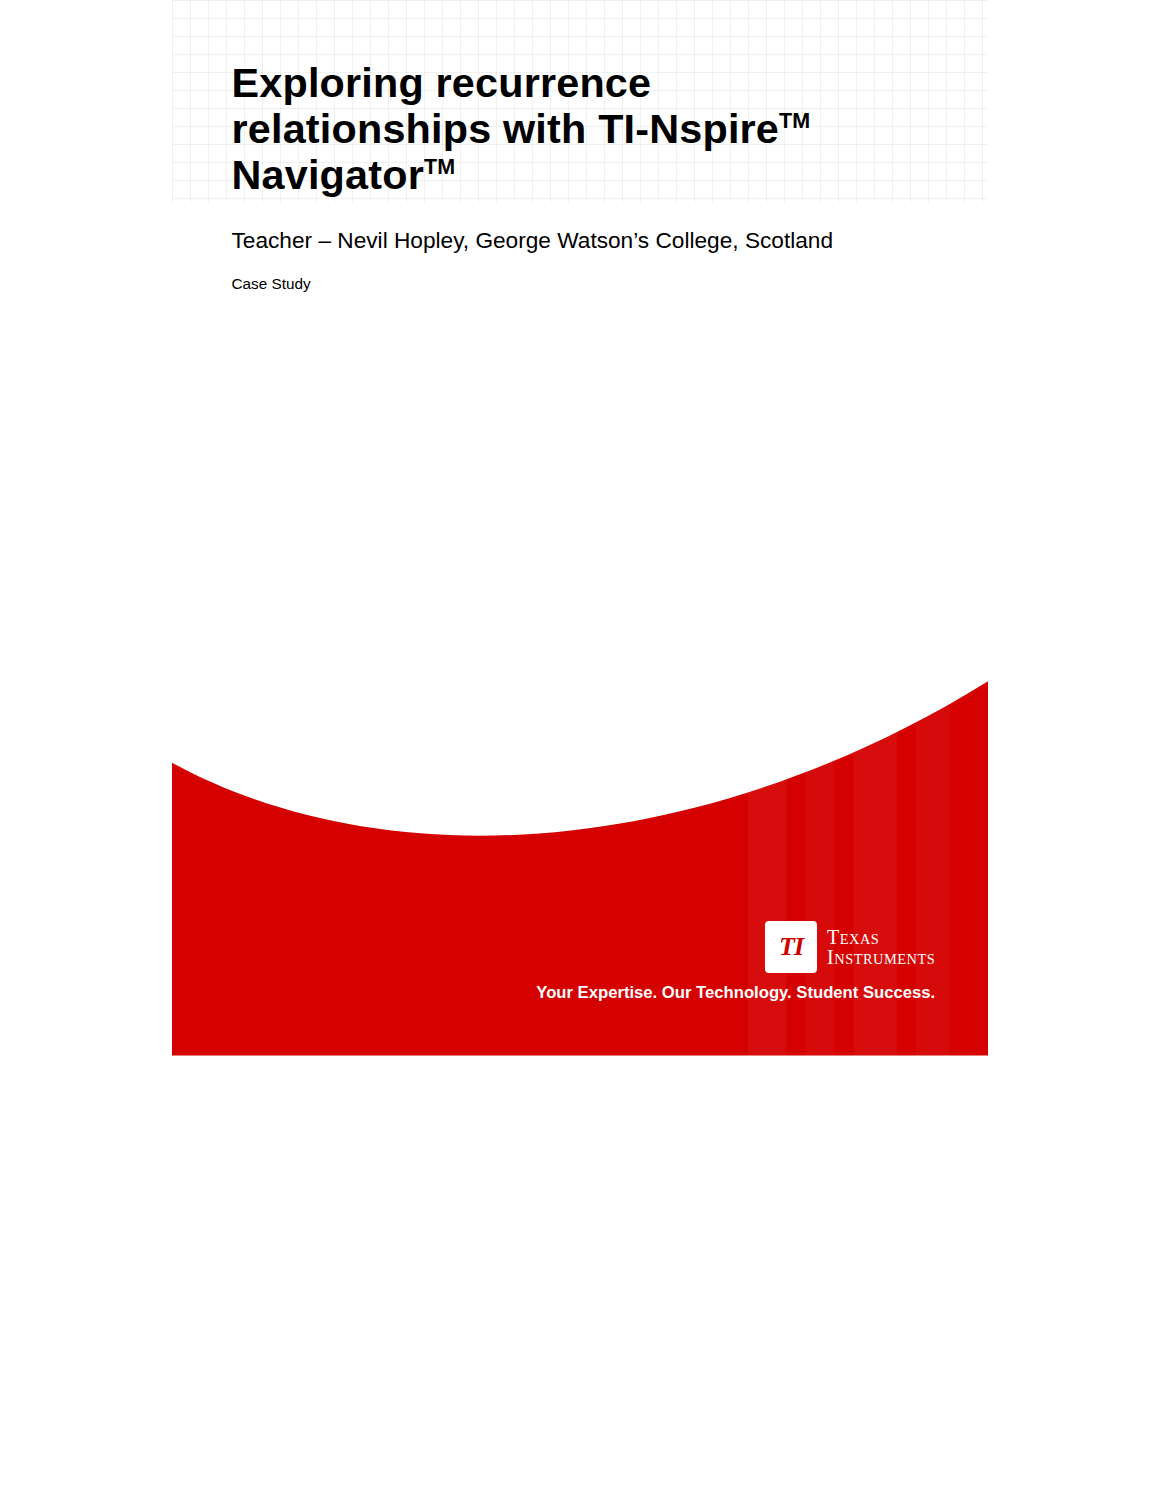Exploring recurrence relationships with TI-NspireTM NavigatorTM
Teacher – Nevil Hopley, George Watson’s College, Scotland
Case Study
TEXAS
INSTRUMENTS
Your Expertise. Our Technology. Student Success.